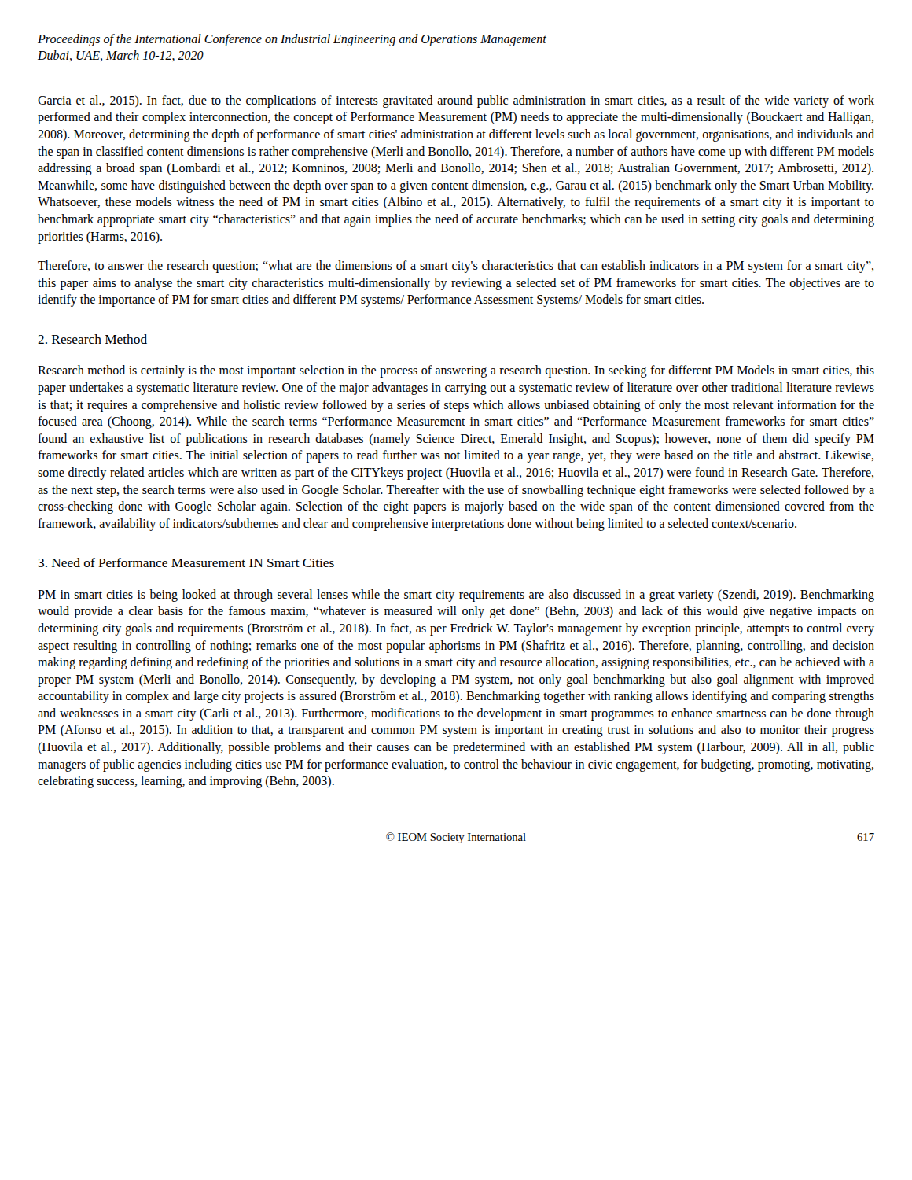Proceedings of the International Conference on Industrial Engineering and Operations Management
Dubai, UAE, March 10-12, 2020
Garcia et al., 2015). In fact, due to the complications of interests gravitated around public administration in smart cities, as a result of the wide variety of work performed and their complex interconnection, the concept of Performance Measurement (PM) needs to appreciate the multi-dimensionally (Bouckaert and Halligan, 2008). Moreover, determining the depth of performance of smart cities' administration at different levels such as local government, organisations, and individuals and the span in classified content dimensions is rather comprehensive (Merli and Bonollo, 2014). Therefore, a number of authors have come up with different PM models addressing a broad span (Lombardi et al., 2012; Komninos, 2008; Merli and Bonollo, 2014; Shen et al., 2018; Australian Government, 2017; Ambrosetti, 2012). Meanwhile, some have distinguished between the depth over span to a given content dimension, e.g., Garau et al. (2015) benchmark only the Smart Urban Mobility. Whatsoever, these models witness the need of PM in smart cities (Albino et al., 2015). Alternatively, to fulfil the requirements of a smart city it is important to benchmark appropriate smart city “characteristics” and that again implies the need of accurate benchmarks; which can be used in setting city goals and determining priorities (Harms, 2016).
Therefore, to answer the research question; “what are the dimensions of a smart city's characteristics that can establish indicators in a PM system for a smart city”, this paper aims to analyse the smart city characteristics multi-dimensionally by reviewing a selected set of PM frameworks for smart cities. The objectives are to identify the importance of PM for smart cities and different PM systems/ Performance Assessment Systems/ Models for smart cities.
2. Research Method
Research method is certainly is the most important selection in the process of answering a research question. In seeking for different PM Models in smart cities, this paper undertakes a systematic literature review. One of the major advantages in carrying out a systematic review of literature over other traditional literature reviews is that; it requires a comprehensive and holistic review followed by a series of steps which allows unbiased obtaining of only the most relevant information for the focused area (Choong, 2014). While the search terms “Performance Measurement in smart cities” and “Performance Measurement frameworks for smart cities” found an exhaustive list of publications in research databases (namely Science Direct, Emerald Insight, and Scopus); however, none of them did specify PM frameworks for smart cities. The initial selection of papers to read further was not limited to a year range, yet, they were based on the title and abstract. Likewise, some directly related articles which are written as part of the CITYkeys project (Huovila et al., 2016; Huovila et al., 2017) were found in Research Gate. Therefore, as the next step, the search terms were also used in Google Scholar. Thereafter with the use of snowballing technique eight frameworks were selected followed by a cross-checking done with Google Scholar again. Selection of the eight papers is majorly based on the wide span of the content dimensioned covered from the framework, availability of indicators/subthemes and clear and comprehensive interpretations done without being limited to a selected context/scenario.
3. Need of Performance Measurement IN Smart Cities
PM in smart cities is being looked at through several lenses while the smart city requirements are also discussed in a great variety (Szendi, 2019). Benchmarking would provide a clear basis for the famous maxim, “whatever is measured will only get done” (Behn, 2003) and lack of this would give negative impacts on determining city goals and requirements (Brorström et al., 2018). In fact, as per Fredrick W. Taylor's management by exception principle, attempts to control every aspect resulting in controlling of nothing; remarks one of the most popular aphorisms in PM (Shafritz et al., 2016). Therefore, planning, controlling, and decision making regarding defining and redefining of the priorities and solutions in a smart city and resource allocation, assigning responsibilities, etc., can be achieved with a proper PM system (Merli and Bonollo, 2014). Consequently, by developing a PM system, not only goal benchmarking but also goal alignment with improved accountability in complex and large city projects is assured (Brorström et al., 2018). Benchmarking together with ranking allows identifying and comparing strengths and weaknesses in a smart city (Carli et al., 2013). Furthermore, modifications to the development in smart programmes to enhance smartness can be done through PM (Afonso et al., 2015). In addition to that, a transparent and common PM system is important in creating trust in solutions and also to monitor their progress (Huovila et al., 2017). Additionally, possible problems and their causes can be predetermined with an established PM system (Harbour, 2009). All in all, public managers of public agencies including cities use PM for performance evaluation, to control the behaviour in civic engagement, for budgeting, promoting, motivating, celebrating success, learning, and improving (Behn, 2003).
© IEOM Society International 617